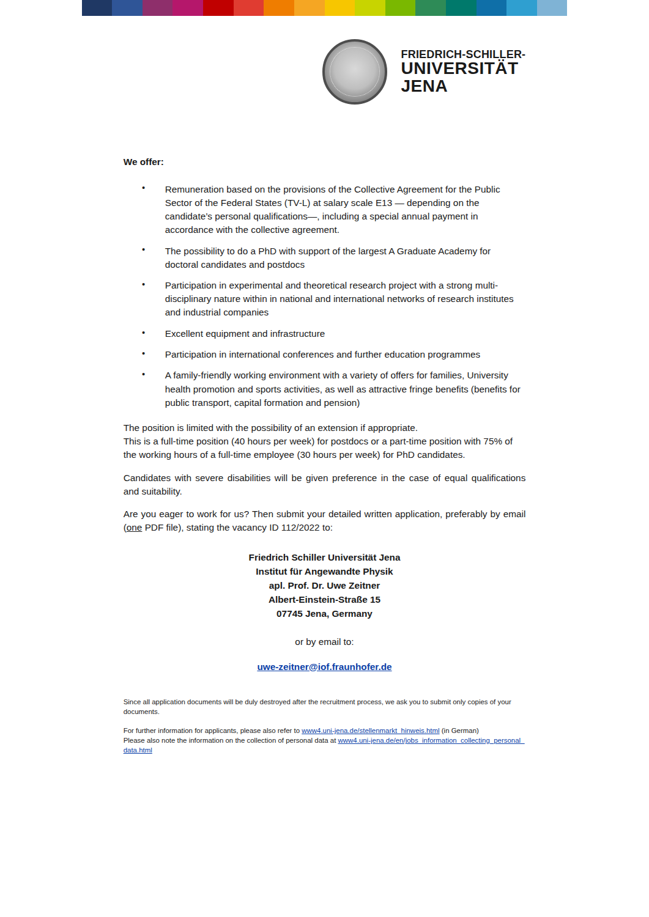FRIEDRICH-SCHILLER-
UNIVERSITÄT
JENA
We offer:
Remuneration based on the provisions of the Collective Agreement for the Public Sector of the Federal States (TV-L) at salary scale E13 — depending on the candidate’s personal qualifications—, including a special annual payment in accordance with the collective agreement.
The possibility to do a PhD with support of the largest A Graduate Academy for doctoral candidates and postdocs
Participation in experimental and theoretical research project with a strong multi-disciplinary nature within in national and international networks of research institutes and industrial companies
Excellent equipment and infrastructure
Participation in international conferences and further education programmes
A family-friendly working environment with a variety of offers for families, University health promotion and sports activities, as well as attractive fringe benefits (benefits for public transport, capital formation and pension)
The position is limited with the possibility of an extension if appropriate.
This is a full-time position (40 hours per week) for postdocs or a part-time position with 75% of the working hours of a full-time employee (30 hours per week) for PhD candidates.
Candidates with severe disabilities will be given preference in the case of equal qualifications and suitability.
Are you eager to work for us? Then submit your detailed written application, preferably by email (one PDF file), stating the vacancy ID 112/2022 to:
Friedrich Schiller Universität Jena
Institut für Angewandte Physik
apl. Prof. Dr. Uwe Zeitner
Albert-Einstein-Straße 15
07745 Jena, Germany
or by email to:
uwe-zeitner@iof.fraunhofer.de
Since all application documents will be duly destroyed after the recruitment process, we ask you to submit only copies of your documents.
For further information for applicants, please also refer to www4.uni-jena.de/stellenmarkt_hinweis.html (in German)
Please also note the information on the collection of personal data at www4.uni-jena.de/en/jobs_information_collecting_personal_data.html